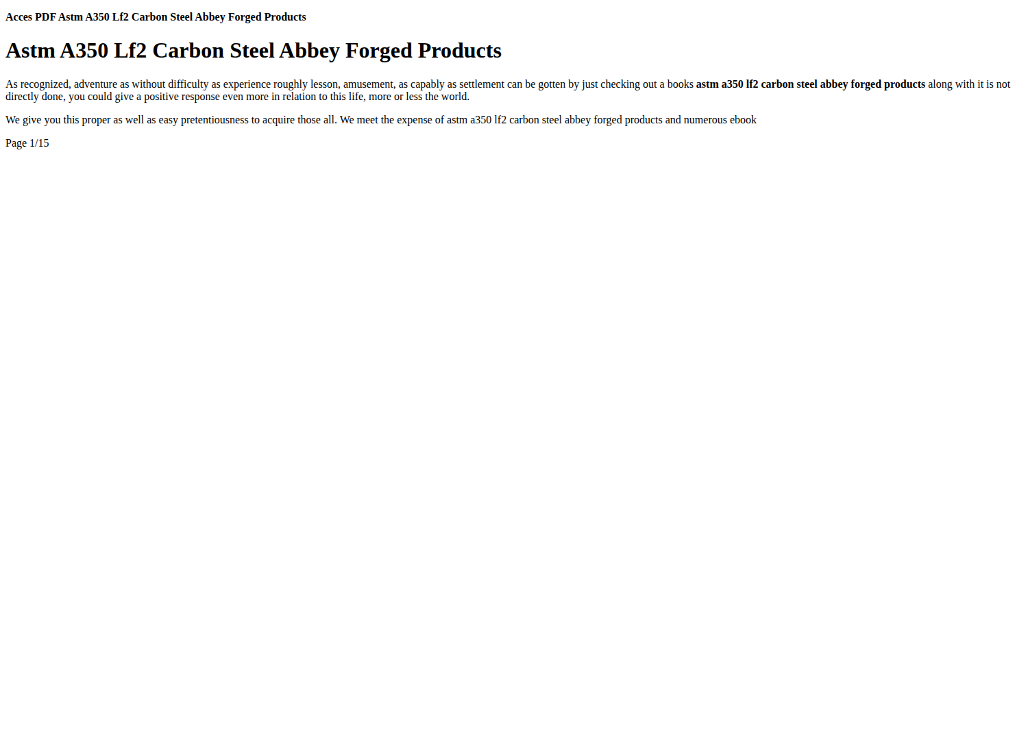Acces PDF Astm A350 Lf2 Carbon Steel Abbey Forged Products
Astm A350 Lf2 Carbon Steel Abbey Forged Products
As recognized, adventure as without difficulty as experience roughly lesson, amusement, as capably as settlement can be gotten by just checking out a books astm a350 lf2 carbon steel abbey forged products along with it is not directly done, you could give a positive response even more in relation to this life, more or less the world.
We give you this proper as well as easy pretentiousness to acquire those all. We meet the expense of astm a350 lf2 carbon steel abbey forged products and numerous ebook
Page 1/15